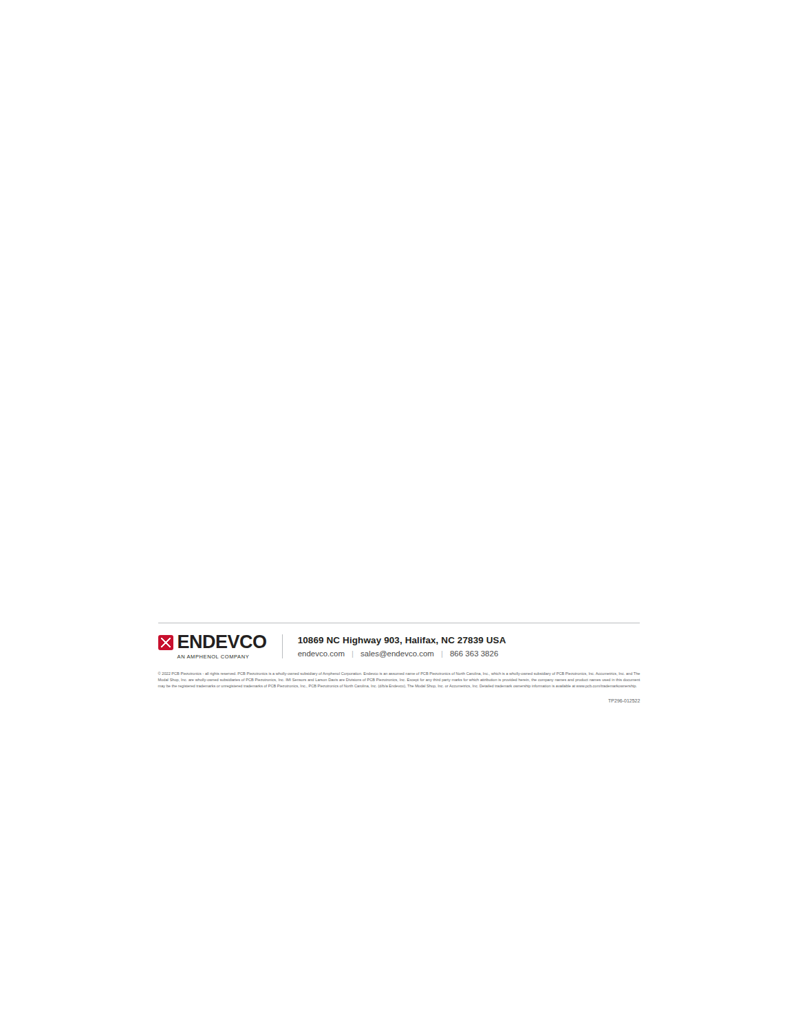ENDEVCO
AN AMPHENOL COMPANY
10869 NC Highway 903, Halifax, NC 27839 USA
endevco.com | sales@endevco.com | 866 363 3826
© 2022 PCB Piezotronics - all rights reserved. PCB Piezotronics is a wholly-owned subsidiary of Amphenol Corporation. Endevco is an assumed name of PCB Piezotronics of North Carolina, Inc., which is a wholly-owned subsidiary of PCB Piezotronics, Inc. Accumetrics, Inc. and The Modal Shop, Inc. are wholly-owned subsidiaries of PCB Piezotronics, Inc. IMI Sensors and Larson Davis are Divisions of PCB Piezotronics, Inc. Except for any third party marks for which attribution is provided herein, the company names and product names used in this document may be the registered trademarks or unregistered trademarks of PCB Piezotronics, Inc., PCB Piezotronics of North Carolina, Inc. (d/b/a Endevco), The Modal Shop, Inc. or Accumetrics, Inc. Detailed trademark ownership information is available at www.pcb.com/trademarkownership.
TP296-012522